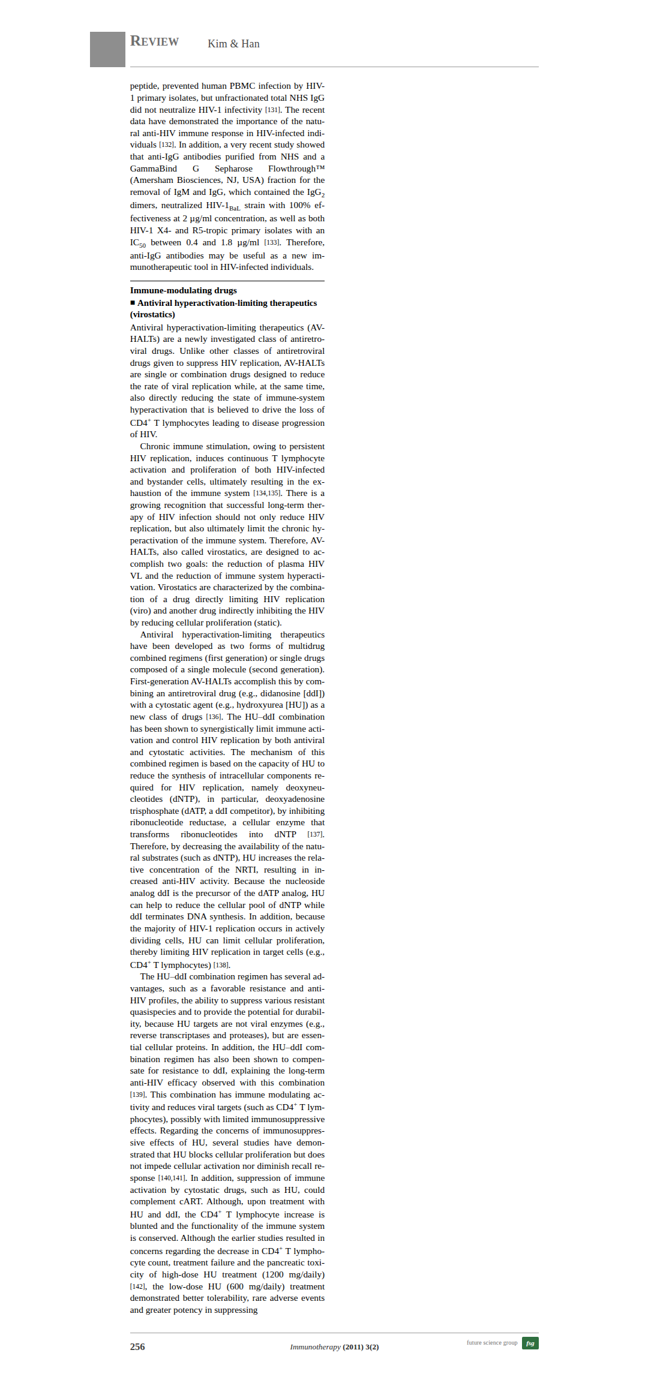Review
Kim & Han
peptide, prevented human PBMC infection by HIV-1 primary isolates, but unfractionated total NHS IgG did not neutralize HIV-1 infectivity [131]. The recent data have demonstrated the importance of the natural anti-HIV immune response in HIV-infected individuals [132]. In addition, a very recent study showed that anti-IgG antibodies purified from NHS and a GammaBind G Sepharose Flowthrough™ (Amersham Biosciences, NJ, USA) fraction for the removal of IgM and IgG, which contained the IgG2 dimers, neutralized HIV-1BaL strain with 100% effectiveness at 2 µg/ml concentration, as well as both HIV-1 X4- and R5-tropic primary isolates with an IC50 between 0.4 and 1.8 µg/ml [133]. Therefore, anti-IgG antibodies may be useful as a new immunotherapeutic tool in HIV-infected individuals.
Immune-modulating drugs
■Antiviral hyperactivation-limiting therapeutics (virostatics)
Antiviral hyperactivation-limiting therapeutics (AV-HALTs) are a newly investigated class of antiretroviral drugs. Unlike other classes of antiretroviral drugs given to suppress HIV replication, AV-HALTs are single or combination drugs designed to reduce the rate of viral replication while, at the same time, also directly reducing the state of immune-system hyperactivation that is believed to drive the loss of CD4+ T lymphocytes leading to disease progression of HIV.
Chronic immune stimulation, owing to persistent HIV replication, induces continuous T lymphocyte activation and proliferation of both HIV-infected and bystander cells, ultimately resulting in the exhaustion of the immune system [134,135]. There is a growing recognition that successful long-term therapy of HIV infection should not only reduce HIV replication, but also ultimately limit the chronic hyperactivation of the immune system. Therefore, AV-HALTs, also called virostatics, are designed to accomplish two goals: the reduction of plasma HIV VL and the reduction of immune system hyperactivation. Virostatics are characterized by the combination of a drug directly limiting HIV replication (viro) and another drug indirectly inhibiting the HIV by reducing cellular proliferation (static).
Antiviral hyperactivation-limiting therapeutics have been developed as two forms of multidrug combined regimens (first generation) or single drugs composed of a single molecule (second generation). First-generation AV-HALTs accomplish this by combining an antiretroviral drug (e.g., didanosine [ddI]) with a cytostatic agent (e.g., hydroxyurea [HU]) as a new class of drugs [136]. The HU–ddI combination has been shown to synergistically limit immune activation and control HIV replication by both antiviral and cytostatic activities. The mechanism of this combined regimen is based on the capacity of HU to reduce the synthesis of intracellular components required for HIV replication, namely deoxyneucleotides (dNTP), in particular, deoxyadenosine trisphosphate (dATP, a ddI competitor), by inhibiting ribonucleotide reductase, a cellular enzyme that transforms ribonucleotides into dNTP [137]. Therefore, by decreasing the availability of the natural substrates (such as dNTP), HU increases the relative concentration of the NRTI, resulting in increased anti-HIV activity. Because the nucleoside analog ddI is the precursor of the dATP analog, HU can help to reduce the cellular pool of dNTP while ddI terminates DNA synthesis. In addition, because the majority of HIV-1 replication occurs in actively dividing cells, HU can limit cellular proliferation, thereby limiting HIV replication in target cells (e.g., CD4+ T lymphocytes) [138].
The HU–ddI combination regimen has several advantages, such as a favorable resistance and anti-HIV profiles, the ability to suppress various resistant quasispecies and to provide the potential for durability, because HU targets are not viral enzymes (e.g., reverse transcriptases and proteases), but are essential cellular proteins. In addition, the HU–ddI combination regimen has also been shown to compensate for resistance to ddI, explaining the long-term anti-HIV efficacy observed with this combination [139]. This combination has immune modulating activity and reduces viral targets (such as CD4+ T lymphocytes), possibly with limited immunosuppressive effects. Regarding the concerns of immunosuppressive effects of HU, several studies have demonstrated that HU blocks cellular proliferation but does not impede cellular activation nor diminish recall response [140,141]. In addition, suppression of immune activation by cytostatic drugs, such as HU, could complement cART. Although, upon treatment with HU and ddI, the CD4+ T lymphocyte increase is blunted and the functionality of the immune system is conserved. Although the earlier studies resulted in concerns regarding the decrease in CD4+ T lymphocyte count, treatment failure and the pancreatic toxicity of high-dose HU treatment (1200 mg/daily) [142], the low-dose HU (600 mg/daily) treatment demonstrated better tolerability, rare adverse events and greater potency in suppressing
256
Immunotherapy (2011) 3(2)
future science group
fsg